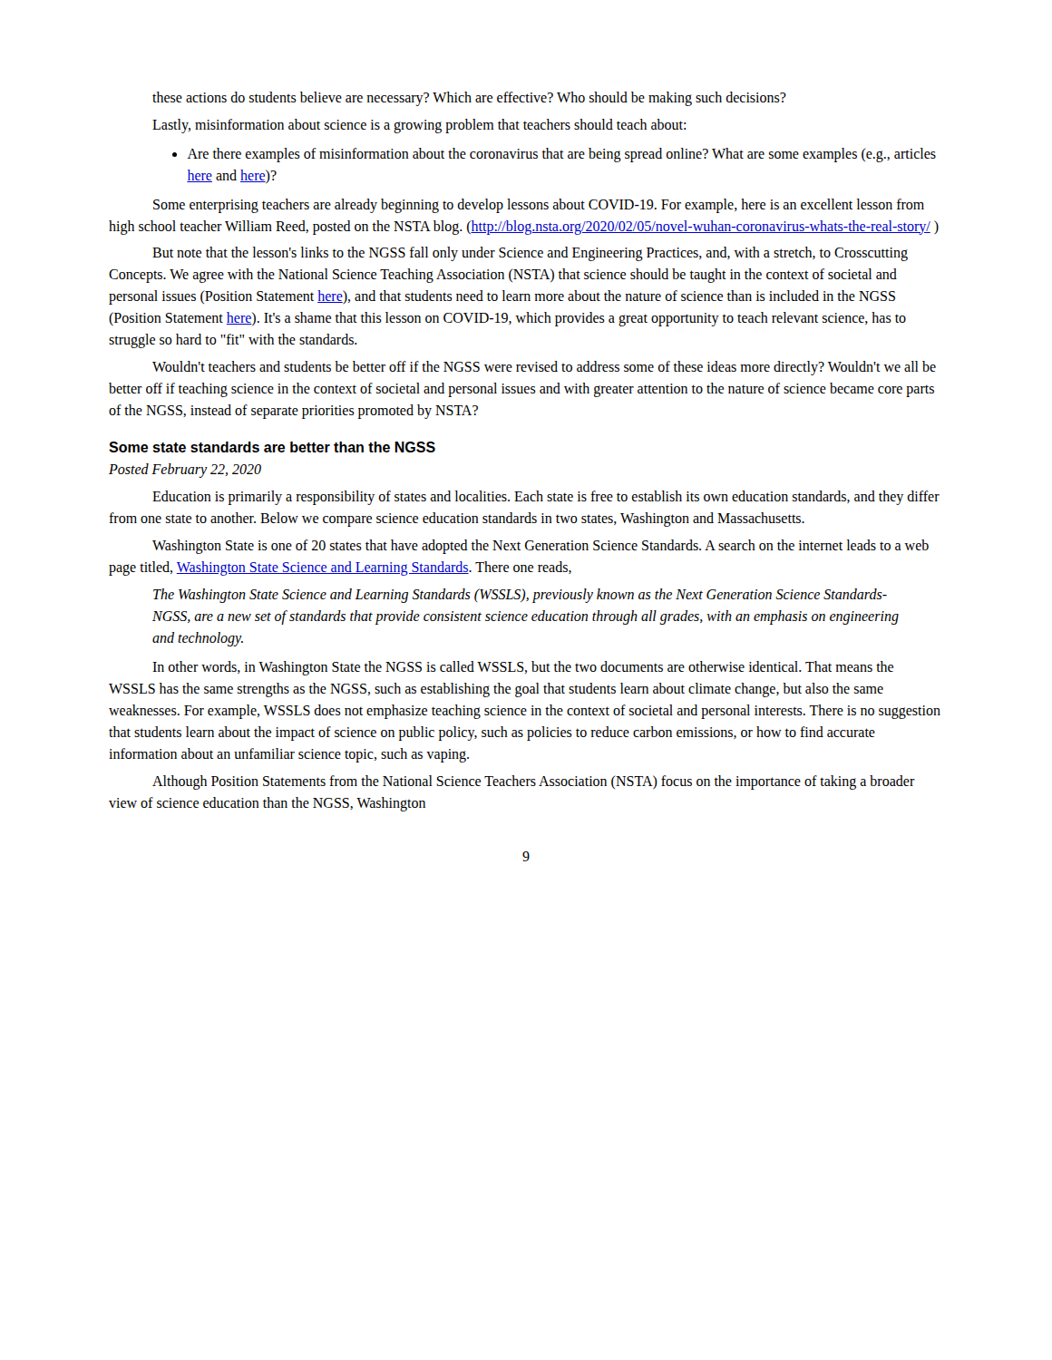these actions do students believe are necessary? Which are effective? Who should be making such decisions?
Lastly, misinformation about science is a growing problem that teachers should teach about:
Are there examples of misinformation about the coronavirus that are being spread online? What are some examples (e.g., articles here and here)?
Some enterprising teachers are already beginning to develop lessons about COVID-19. For example, here is an excellent lesson from high school teacher William Reed, posted on the NSTA blog. (http://blog.nsta.org/2020/02/05/novel-wuhan-coronavirus-whats-the-real-story/ )
But note that the lesson's links to the NGSS fall only under Science and Engineering Practices, and, with a stretch, to Crosscutting Concepts. We agree with the National Science Teaching Association (NSTA) that science should be taught in the context of societal and personal issues (Position Statement here), and that students need to learn more about the nature of science than is included in the NGSS (Position Statement here). It's a shame that this lesson on COVID-19, which provides a great opportunity to teach relevant science, has to struggle so hard to "fit" with the standards.
Wouldn't teachers and students be better off if the NGSS were revised to address some of these ideas more directly? Wouldn't we all be better off if teaching science in the context of societal and personal issues and with greater attention to the nature of science became core parts of the NGSS, instead of separate priorities promoted by NSTA?
Some state standards are better than the NGSS
Posted February 22, 2020
Education is primarily a responsibility of states and localities. Each state is free to establish its own education standards, and they differ from one state to another. Below we compare science education standards in two states, Washington and Massachusetts.
Washington State is one of 20 states that have adopted the Next Generation Science Standards. A search on the internet leads to a web page titled, Washington State Science and Learning Standards. There one reads,
The Washington State Science and Learning Standards (WSSLS), previously known as the Next Generation Science Standards-NGSS, are a new set of standards that provide consistent science education through all grades, with an emphasis on engineering and technology.
In other words, in Washington State the NGSS is called WSSLS, but the two documents are otherwise identical. That means the WSSLS has the same strengths as the NGSS, such as establishing the goal that students learn about climate change, but also the same weaknesses. For example, WSSLS does not emphasize teaching science in the context of societal and personal interests. There is no suggestion that students learn about the impact of science on public policy, such as policies to reduce carbon emissions, or how to find accurate information about an unfamiliar science topic, such as vaping.
Although Position Statements from the National Science Teachers Association (NSTA) focus on the importance of taking a broader view of science education than the NGSS, Washington
9